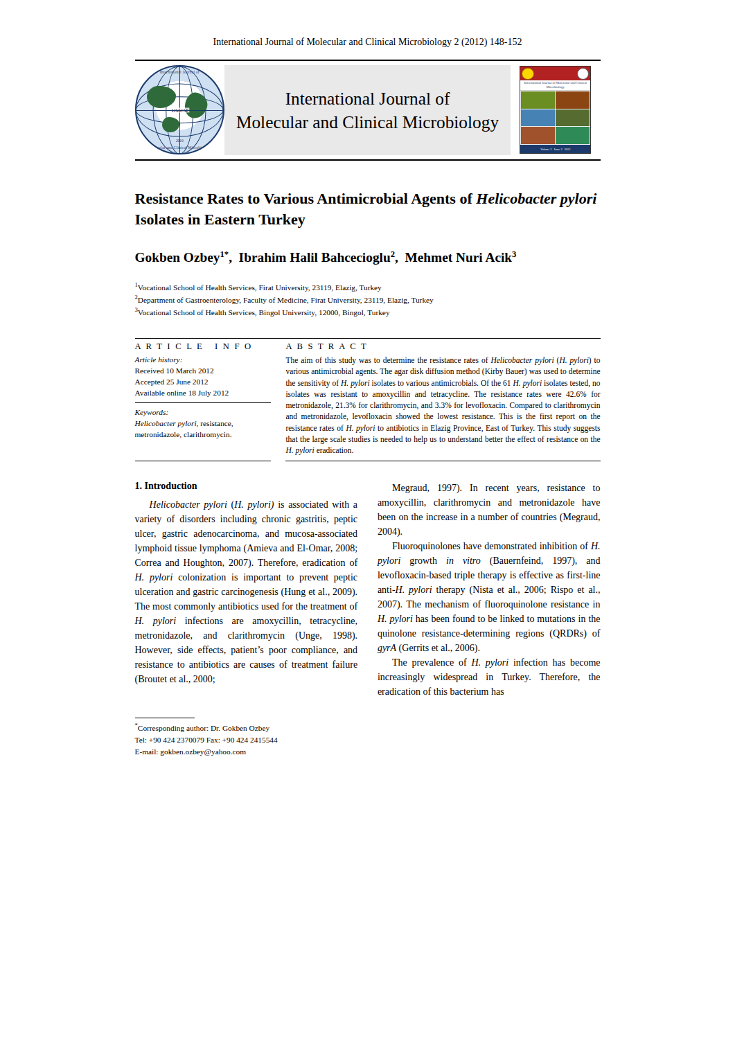International Journal of Molecular and Clinical Microbiology 2 (2012) 148-152
International Journal of
IJMCM
Molecular and Clinical Microbiology
2010
International Journal of Molecular and Clinical Microbiology
International Journal of Molecular and Clinical Microbiology
Volume 2 Issue 2 2012
Resistance Rates to Various Antimicrobial Agents of Helicobacter pylori Isolates in Eastern Turkey
Gokben Ozbey1*, Ibrahim Halil Bahcecioglu2, Mehmet Nuri Acik3
1Vocational School of Health Services, Firat University, 23119, Elazig, Turkey
2Department of Gastroenterology, Faculty of Medicine, Firat University, 23119, Elazig, Turkey
3Vocational School of Health Services, Bingol University, 12000, Bingol, Turkey
A R T I C L E I N F O
Article history:
Received 10 March 2012
Accepted 25 June 2012
Available online 18 July 2012
Keywords:
Helicobacter pylori, resistance, metronidazole, clarithromycin.
A B S T R A C T
The aim of this study was to determine the resistance rates of Helicobacter pylori (H. pylori) to various antimicrobial agents. The agar disk diffusion method (Kirby Bauer) was used to determine the sensitivity of H. pylori isolates to various antimicrobials. Of the 61 H. pylori isolates tested, no isolates was resistant to amoxycillin and tetracycline. The resistance rates were 42.6% for metronidazole, 21.3% for clarithromycin, and 3.3% for levofloxacin. Compared to clarithromycin and metronidazole, levofloxacin showed the lowest resistance. This is the first report on the resistance rates of H. pylori to antibiotics in Elazig Province, East of Turkey. This study suggests that the large scale studies is needed to help us to understand better the effect of resistance on the H. pylori eradication.
1. Introduction
Helicobacter pylori (H. pylori) is associated with a variety of disorders including chronic gastritis, peptic ulcer, gastric adenocarcinoma, and mucosa-associated lymphoid tissue lymphoma (Amieva and El-Omar, 2008; Correa and Houghton, 2007). Therefore, eradication of H. pylori colonization is important to prevent peptic ulceration and gastric carcinogenesis (Hung et al., 2009). The most commonly antibiotics used for the treatment of H. pylori infections are amoxycillin, tetracycline, metronidazole, and clarithromycin (Unge, 1998). However, side effects, patient’s poor compliance, and resistance to antibiotics are causes of treatment failure (Broutet et al., 2000;
Megraud, 1997). In recent years, resistance to amoxycillin, clarithromycin and metronidazole have been on the increase in a number of countries (Megraud, 2004).
Fluoroquinolones have demonstrated inhibition of H. pylori growth in vitro (Bauernfeind, 1997), and levofloxacin-based triple therapy is effective as first-line anti-H. pylori therapy (Nista et al., 2006; Rispo et al., 2007). The mechanism of fluoroquinolone resistance in H. pylori has been found to be linked to mutations in the quinolone resistance-determining regions (QRDRs) of gyrA (Gerrits et al., 2006).
The prevalence of H. pylori infection has become increasingly widespread in Turkey. Therefore, the eradication of this bacterium has
*Corresponding author: Dr. Gokben Ozbey
Tel: +90 424 2370079 Fax: +90 424 2415544
E-mail: gokben.ozbey@yahoo.com